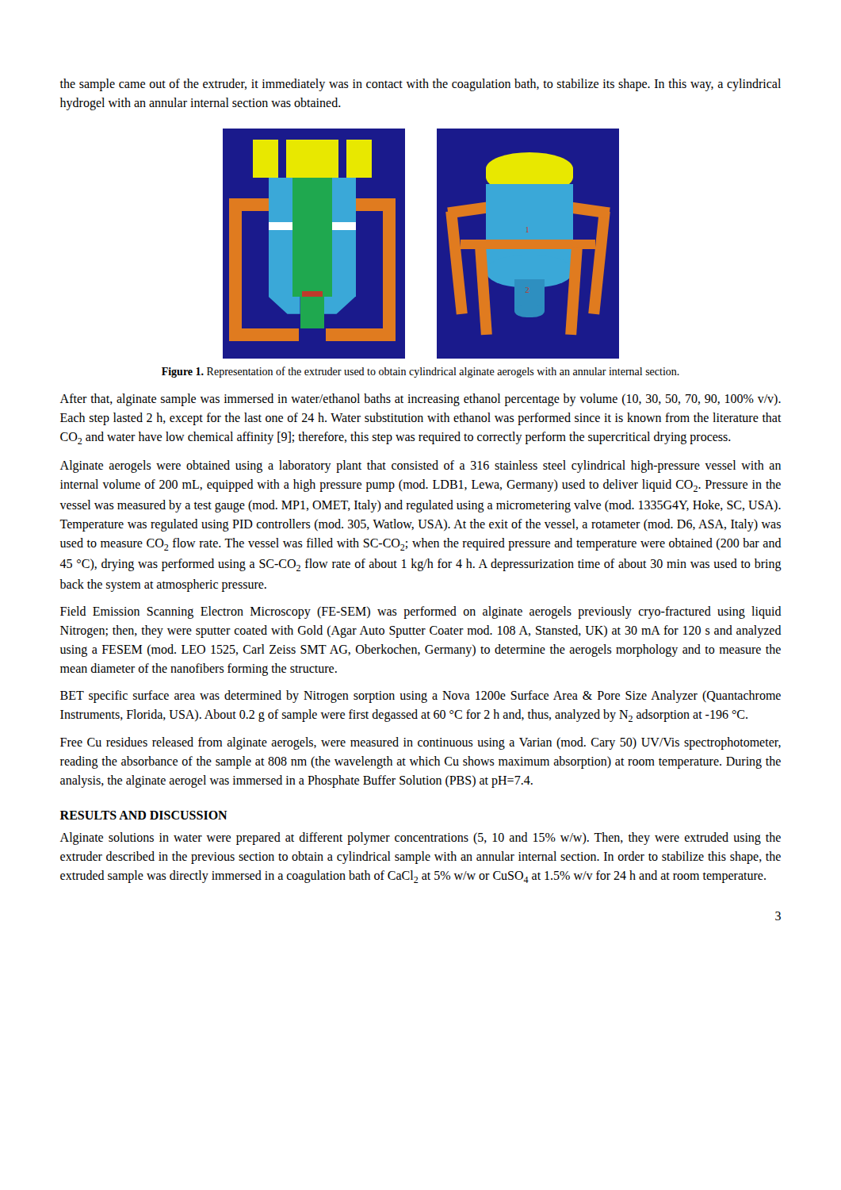the sample came out of the extruder, it immediately was in contact with the coagulation bath, to stabilize its shape. In this way, a cylindrical hydrogel with an annular internal section was obtained.
1
2
Figure 1. Representation of the extruder used to obtain cylindrical alginate aerogels with an annular internal section.
After that, alginate sample was immersed in water/ethanol baths at increasing ethanol percentage by volume (10, 30, 50, 70, 90, 100% v/v). Each step lasted 2 h, except for the last one of 24 h. Water substitution with ethanol was performed since it is known from the literature that CO2 and water have low chemical affinity [9]; therefore, this step was required to correctly perform the supercritical drying process.
Alginate aerogels were obtained using a laboratory plant that consisted of a 316 stainless steel cylindrical high-pressure vessel with an internal volume of 200 mL, equipped with a high pressure pump (mod. LDB1, Lewa, Germany) used to deliver liquid CO2. Pressure in the vessel was measured by a test gauge (mod. MP1, OMET, Italy) and regulated using a micrometering valve (mod. 1335G4Y, Hoke, SC, USA). Temperature was regulated using PID controllers (mod. 305, Watlow, USA). At the exit of the vessel, a rotameter (mod. D6, ASA, Italy) was used to measure CO2 flow rate. The vessel was filled with SC-CO2; when the required pressure and temperature were obtained (200 bar and 45 °C), drying was performed using a SC-CO2 flow rate of about 1 kg/h for 4 h. A depressurization time of about 30 min was used to bring back the system at atmospheric pressure.
Field Emission Scanning Electron Microscopy (FE-SEM) was performed on alginate aerogels previously cryo-fractured using liquid Nitrogen; then, they were sputter coated with Gold (Agar Auto Sputter Coater mod. 108 A, Stansted, UK) at 30 mA for 120 s and analyzed using a FESEM (mod. LEO 1525, Carl Zeiss SMT AG, Oberkochen, Germany) to determine the aerogels morphology and to measure the mean diameter of the nanofibers forming the structure.
BET specific surface area was determined by Nitrogen sorption using a Nova 1200e Surface Area & Pore Size Analyzer (Quantachrome Instruments, Florida, USA). About 0.2 g of sample were first degassed at 60 °C for 2 h and, thus, analyzed by N2 adsorption at -196 °C.
Free Cu residues released from alginate aerogels, were measured in continuous using a Varian (mod. Cary 50) UV/Vis spectrophotometer, reading the absorbance of the sample at 808 nm (the wavelength at which Cu shows maximum absorption) at room temperature. During the analysis, the alginate aerogel was immersed in a Phosphate Buffer Solution (PBS) at pH=7.4.
RESULTS AND DISCUSSION
Alginate solutions in water were prepared at different polymer concentrations (5, 10 and 15% w/w). Then, they were extruded using the extruder described in the previous section to obtain a cylindrical sample with an annular internal section. In order to stabilize this shape, the extruded sample was directly immersed in a coagulation bath of CaCl2 at 5% w/w or CuSO4 at 1.5% w/v for 24 h and at room temperature.
3